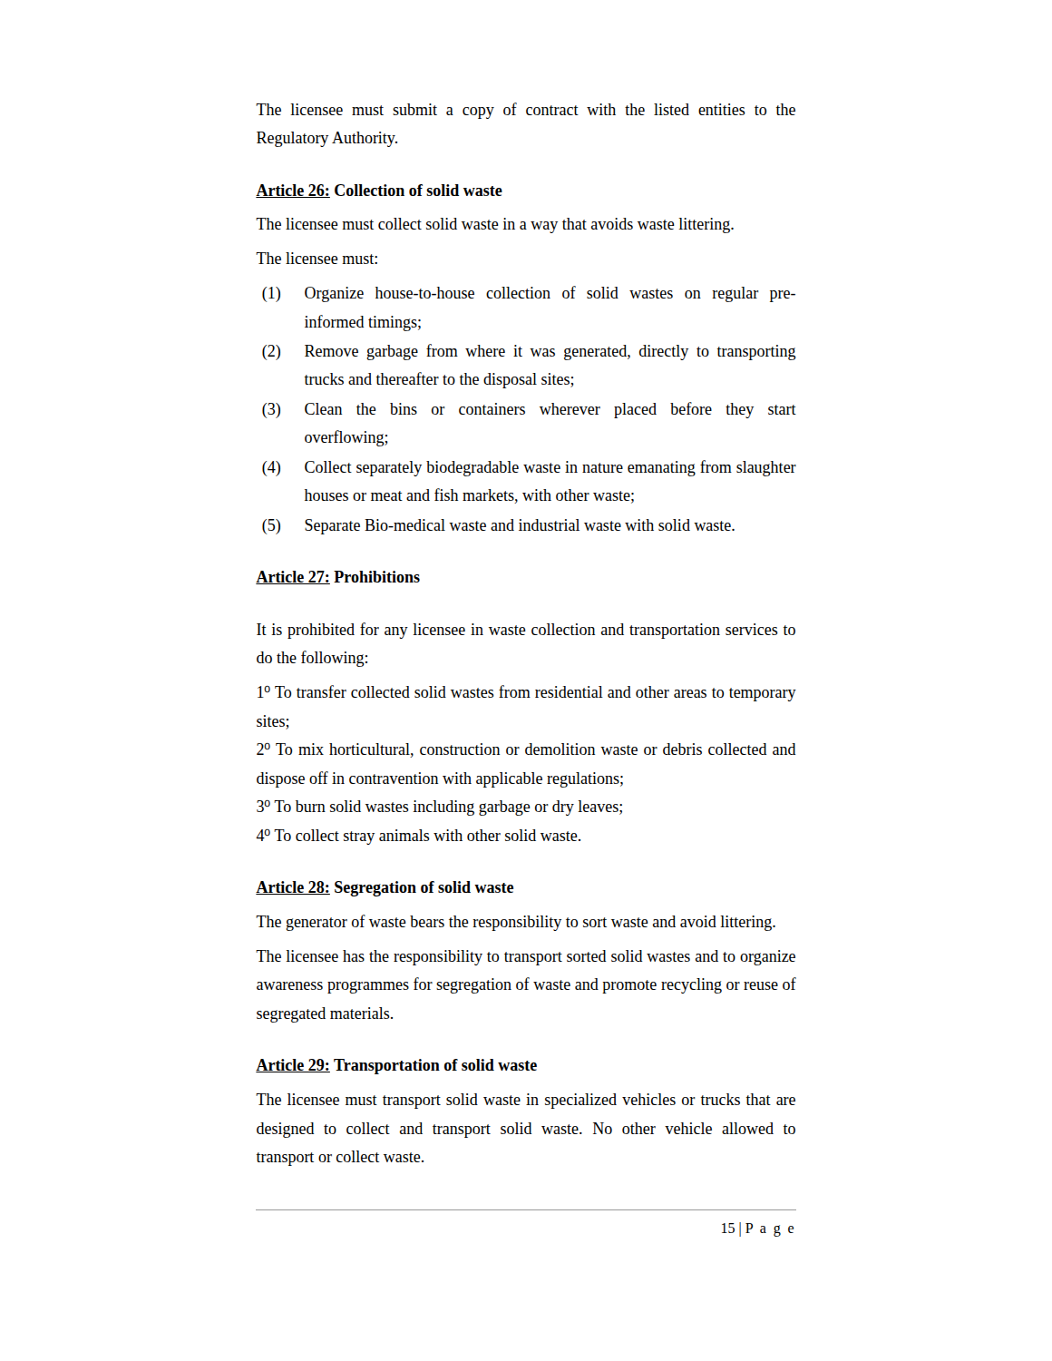The licensee must submit a copy of contract with the listed entities to the Regulatory Authority.
Article 26: Collection of solid waste
The licensee must collect solid waste in a way that avoids waste littering.
The licensee must:
Organize house-to-house collection of solid wastes on regular pre-informed timings;
Remove garbage from where it was generated, directly to transporting trucks and thereafter to the disposal sites;
Clean the bins or containers wherever placed before they start overflowing;
Collect separately biodegradable waste in nature emanating from slaughter houses or meat and fish markets, with other waste;
Separate Bio-medical waste and industrial waste with solid waste.
Article 27: Prohibitions
It is prohibited for any licensee in waste collection and transportation services to do the following:
1⁰ To transfer collected solid wastes from residential and other areas to temporary sites;
2⁰ To mix horticultural, construction or demolition waste or debris collected and dispose off in contravention with applicable regulations;
3⁰ To burn solid wastes including garbage or dry leaves;
4⁰ To collect stray animals with other solid waste.
Article 28: Segregation of solid waste
The generator of waste bears the responsibility to sort waste and avoid littering.
The licensee has the responsibility to transport sorted solid wastes and to organize awareness programmes for segregation of waste and promote recycling or reuse of segregated materials.
Article 29: Transportation of solid waste
The licensee must transport solid waste in specialized vehicles or trucks that are designed to collect and transport solid waste. No other vehicle allowed to transport or collect waste.
15 | P a g e